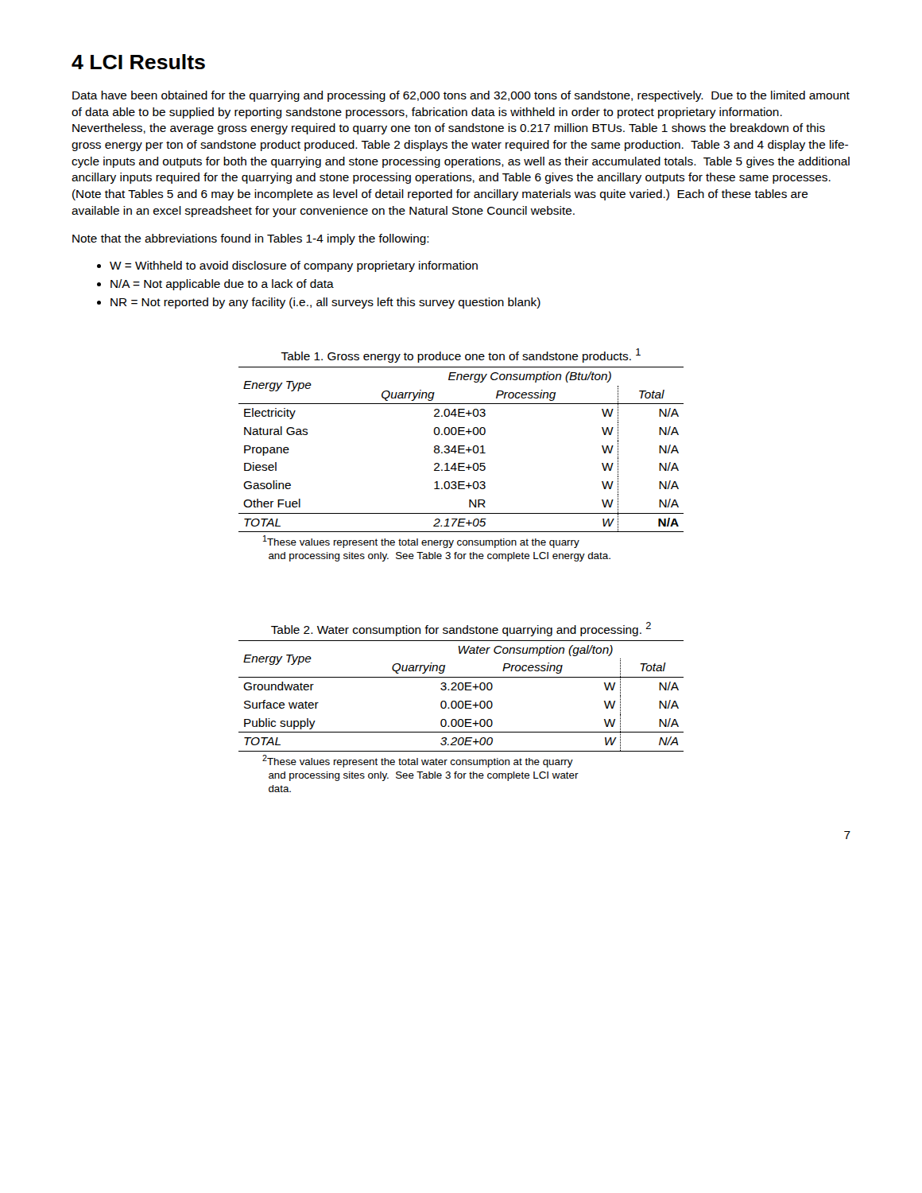4 LCI Results
Data have been obtained for the quarrying and processing of 62,000 tons and 32,000 tons of sandstone, respectively. Due to the limited amount of data able to be supplied by reporting sandstone processors, fabrication data is withheld in order to protect proprietary information. Nevertheless, the average gross energy required to quarry one ton of sandstone is 0.217 million BTUs. Table 1 shows the breakdown of this gross energy per ton of sandstone product produced. Table 2 displays the water required for the same production. Table 3 and 4 display the life-cycle inputs and outputs for both the quarrying and stone processing operations, as well as their accumulated totals. Table 5 gives the additional ancillary inputs required for the quarrying and stone processing operations, and Table 6 gives the ancillary outputs for these same processes. (Note that Tables 5 and 6 may be incomplete as level of detail reported for ancillary materials was quite varied.) Each of these tables are available in an excel spreadsheet for your convenience on the Natural Stone Council website.
Note that the abbreviations found in Tables 1-4 imply the following:
W = Withheld to avoid disclosure of company proprietary information
N/A = Not applicable due to a lack of data
NR = Not reported by any facility (i.e., all surveys left this survey question blank)
Table 1. Gross energy to produce one ton of sandstone products. 1
| Energy Type | Energy Consumption (Btu/ton) |
| Quarrying | Processing | Total |
| Electricity | 2.04E+03 | W | N/A |
| Natural Gas | 0.00E+00 | W | N/A |
| Propane | 8.34E+01 | W | N/A |
| Diesel | 2.14E+05 | W | N/A |
| Gasoline | 1.03E+03 | W | N/A |
| Other Fuel | NR | W | N/A |
| TOTAL | 2.17E+05 | W | N/A |
1These values represent the total energy consumption at the quarry
and processing sites only. See Table 3 for the complete LCI energy data.
Table 2. Water consumption for sandstone quarrying and processing. 2
| Energy Type | Water Consumption (gal/ton) |
| Quarrying | Processing | Total |
| Groundwater | 3.20E+00 | W | N/A |
| Surface water | 0.00E+00 | W | N/A |
| Public supply | 0.00E+00 | W | N/A |
| TOTAL | 3.20E+00 | W | N/A |
2These values represent the total water consumption at the quarry
and processing sites only. See Table 3 for the complete LCI water
data.
7